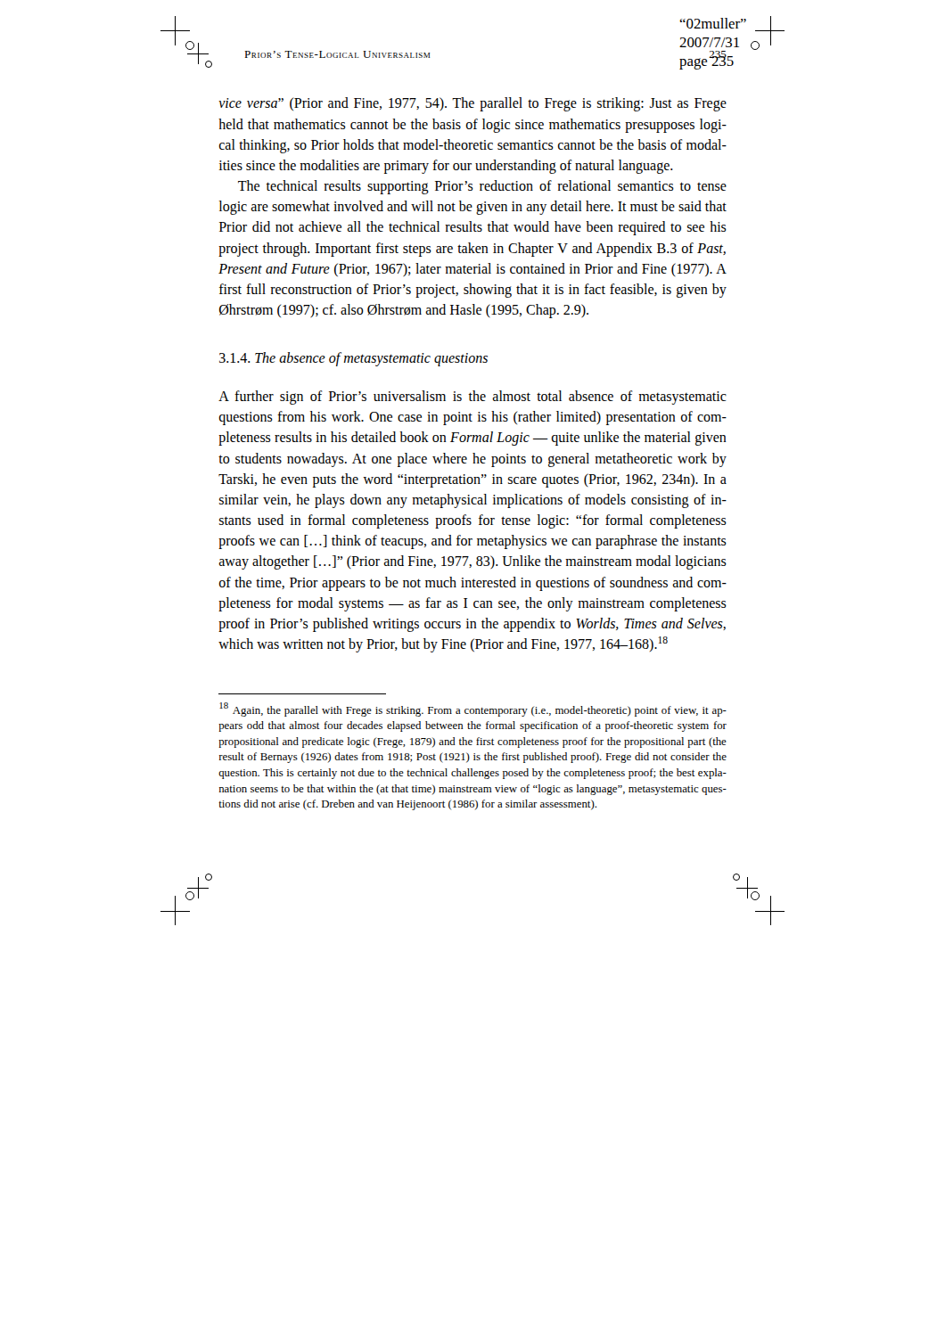“02muller”
2007/7/31
page 235
Prior’s Tense-Logical Universalism 235
vice versa” (Prior and Fine, 1977, 54). The parallel to Frege is striking: Just as Frege held that mathematics cannot be the basis of logic since mathematics presupposes logical thinking, so Prior holds that model-theoretic semantics cannot be the basis of modalities since the modalities are primary for our understanding of natural language.
The technical results supporting Prior’s reduction of relational semantics to tense logic are somewhat involved and will not be given in any detail here. It must be said that Prior did not achieve all the technical results that would have been required to see his project through. Important first steps are taken in Chapter V and Appendix B.3 of Past, Present and Future (Prior, 1967); later material is contained in Prior and Fine (1977). A first full reconstruction of Prior’s project, showing that it is in fact feasible, is given by Øhrstrøm (1997); cf. also Øhrstrøm and Hasle (1995, Chap. 2.9).
3.1.4. The absence of metasystematic questions
A further sign of Prior’s universalism is the almost total absence of metasystematic questions from his work. One case in point is his (rather limited) presentation of completeness results in his detailed book on Formal Logic — quite unlike the material given to students nowadays. At one place where he points to general metatheoretic work by Tarski, he even puts the word “interpretation” in scare quotes (Prior, 1962, 234n). In a similar vein, he plays down any metaphysical implications of models consisting of instants used in formal completeness proofs for tense logic: “for formal completeness proofs we can […] think of teacups, and for metaphysics we can paraphrase the instants away altogether […]” (Prior and Fine, 1977, 83). Unlike the mainstream modal logicians of the time, Prior appears to be not much interested in questions of soundness and completeness for modal systems — as far as I can see, the only mainstream completeness proof in Prior’s published writings occurs in the appendix to Worlds, Times and Selves, which was written not by Prior, but by Fine (Prior and Fine, 1977, 164–168).18
18 Again, the parallel with Frege is striking. From a contemporary (i.e., model-theoretic) point of view, it appears odd that almost four decades elapsed between the formal specification of a proof-theoretic system for propositional and predicate logic (Frege, 1879) and the first completeness proof for the propositional part (the result of Bernays (1926) dates from 1918; Post (1921) is the first published proof). Frege did not consider the question. This is certainly not due to the technical challenges posed by the completeness proof; the best explanation seems to be that within the (at that time) mainstream view of “logic as language”, metasystematic questions did not arise (cf. Dreben and van Heijenoort (1986) for a similar assessment).